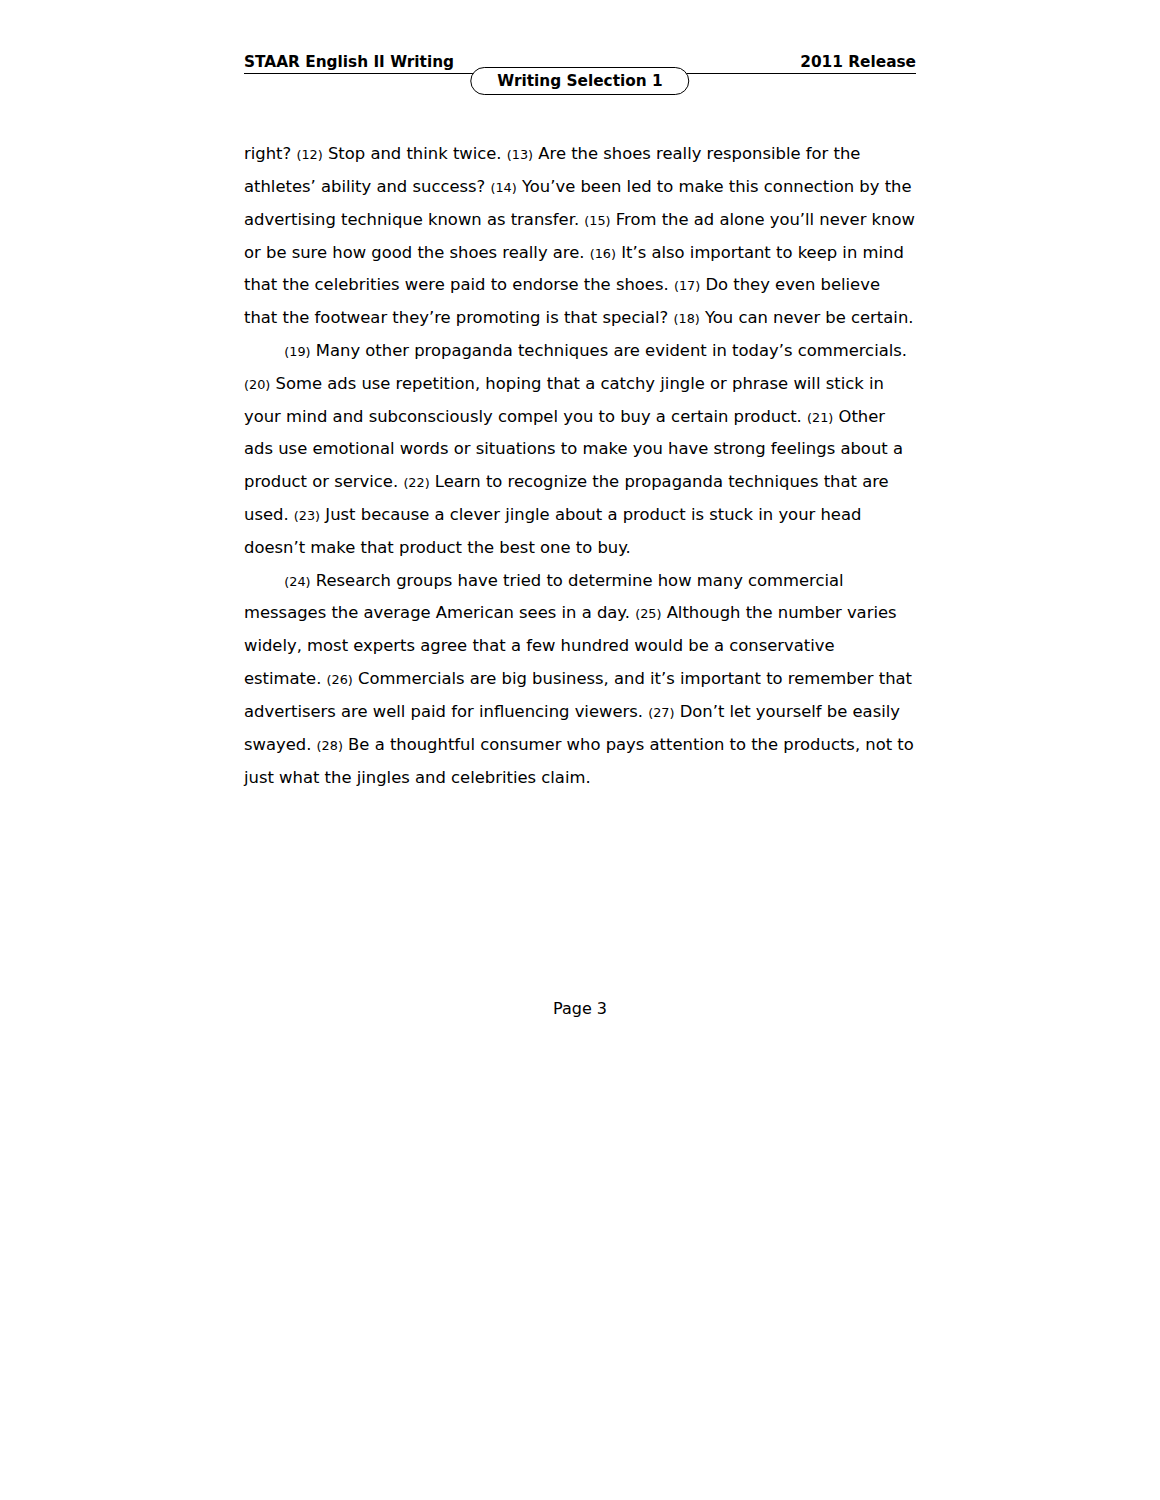STAAR English II Writing 2011 Release
Writing Selection 1
right? (12) Stop and think twice. (13) Are the shoes really responsible for the athletes’ ability and success? (14) You’ve been led to make this connection by the advertising technique known as transfer. (15) From the ad alone you’ll never know or be sure how good the shoes really are. (16) It’s also important to keep in mind that the celebrities were paid to endorse the shoes. (17) Do they even believe that the footwear they’re promoting is that special? (18) You can never be certain.
(19) Many other propaganda techniques are evident in today’s commercials. (20) Some ads use repetition, hoping that a catchy jingle or phrase will stick in your mind and subconsciously compel you to buy a certain product. (21) Other ads use emotional words or situations to make you have strong feelings about a product or service. (22) Learn to recognize the propaganda techniques that are used. (23) Just because a clever jingle about a product is stuck in your head doesn’t make that product the best one to buy.
(24) Research groups have tried to determine how many commercial messages the average American sees in a day. (25) Although the number varies widely, most experts agree that a few hundred would be a conservative estimate. (26) Commercials are big business, and it’s important to remember that advertisers are well paid for influencing viewers. (27) Don’t let yourself be easily swayed. (28) Be a thoughtful consumer who pays attention to the products, not to just what the jingles and celebrities claim.
Page 3